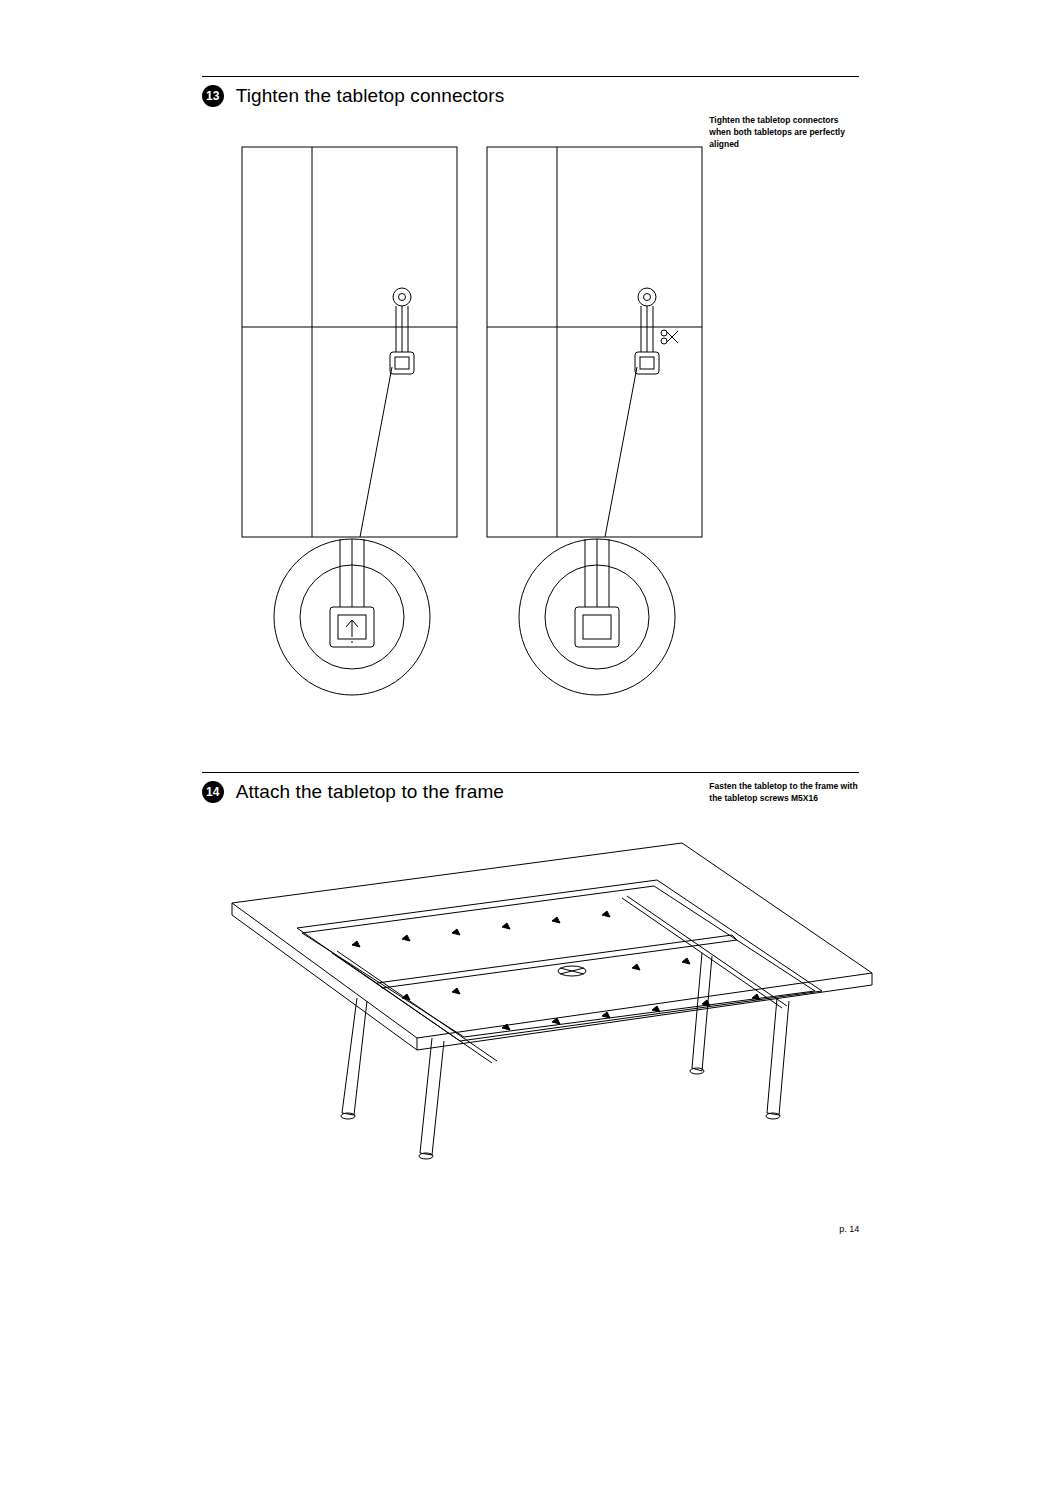13 Tighten the tabletop connectors
Tighten the tabletop connectors when both tabletops are perfectly aligned
14 Attach the tabletop to the frame
Fasten the tabletop to the frame with the tabletop screws M5X16
p. 14